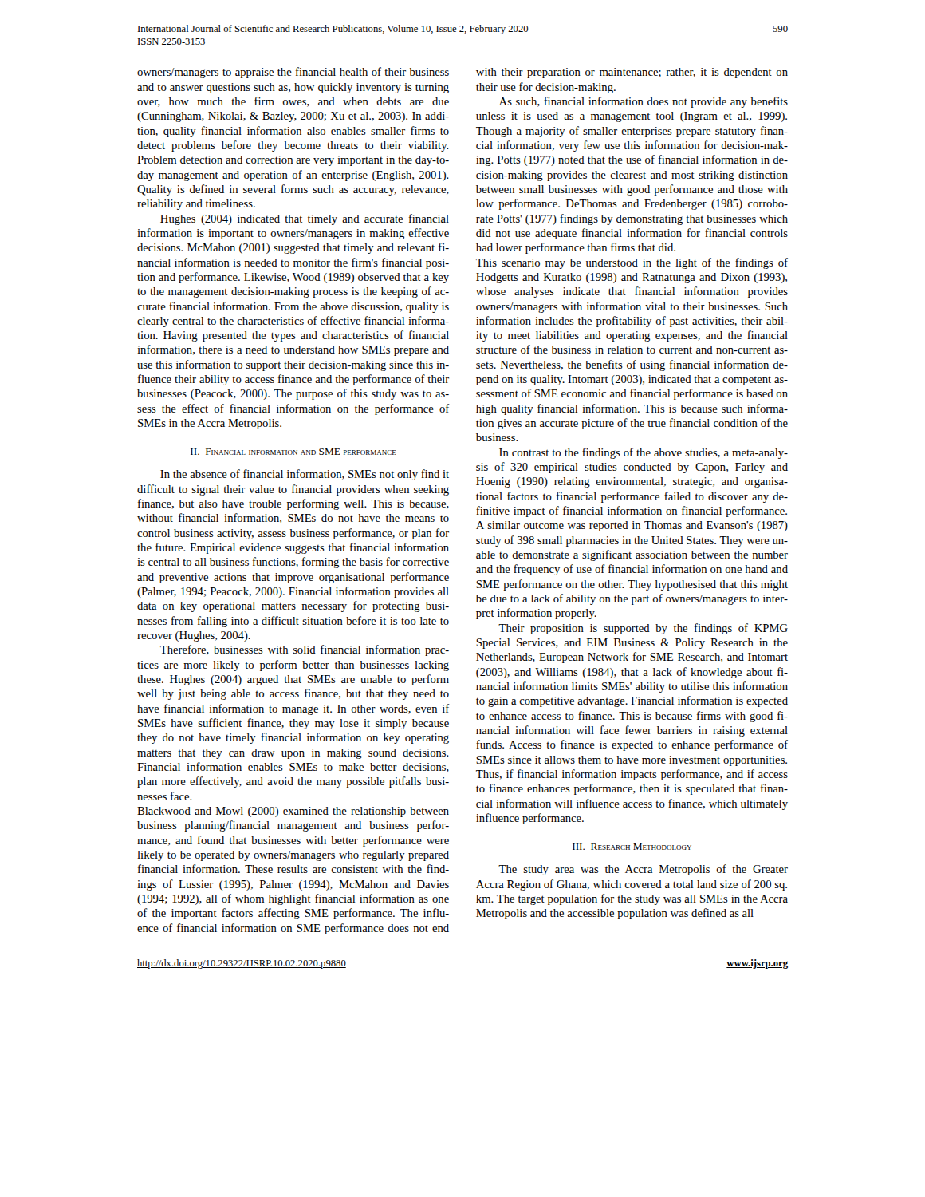International Journal of Scientific and Research Publications, Volume 10, Issue 2, February 2020 ISSN 2250-3153 590
owners/managers to appraise the financial health of their business and to answer questions such as, how quickly inventory is turning over, how much the firm owes, and when debts are due (Cunningham, Nikolai, & Bazley, 2000; Xu et al., 2003). In addition, quality financial information also enables smaller firms to detect problems before they become threats to their viability. Problem detection and correction are very important in the day-to-day management and operation of an enterprise (English, 2001). Quality is defined in several forms such as accuracy, relevance, reliability and timeliness.
Hughes (2004) indicated that timely and accurate financial information is important to owners/managers in making effective decisions. McMahon (2001) suggested that timely and relevant financial information is needed to monitor the firm's financial position and performance. Likewise, Wood (1989) observed that a key to the management decision-making process is the keeping of accurate financial information. From the above discussion, quality is clearly central to the characteristics of effective financial information. Having presented the types and characteristics of financial information, there is a need to understand how SMEs prepare and use this information to support their decision-making since this influence their ability to access finance and the performance of their businesses (Peacock, 2000). The purpose of this study was to assess the effect of financial information on the performance of SMEs in the Accra Metropolis.
II. Financial information and SME performance
In the absence of financial information, SMEs not only find it difficult to signal their value to financial providers when seeking finance, but also have trouble performing well. This is because, without financial information, SMEs do not have the means to control business activity, assess business performance, or plan for the future. Empirical evidence suggests that financial information is central to all business functions, forming the basis for corrective and preventive actions that improve organisational performance (Palmer, 1994; Peacock, 2000). Financial information provides all data on key operational matters necessary for protecting businesses from falling into a difficult situation before it is too late to recover (Hughes, 2004).
Therefore, businesses with solid financial information practices are more likely to perform better than businesses lacking these. Hughes (2004) argued that SMEs are unable to perform well by just being able to access finance, but that they need to have financial information to manage it. In other words, even if SMEs have sufficient finance, they may lose it simply because they do not have timely financial information on key operating matters that they can draw upon in making sound decisions. Financial information enables SMEs to make better decisions, plan more effectively, and avoid the many possible pitfalls businesses face.
Blackwood and Mowl (2000) examined the relationship between business planning/financial management and business performance, and found that businesses with better performance were likely to be operated by owners/managers who regularly prepared financial information. These results are consistent with the findings of Lussier (1995), Palmer (1994), McMahon and Davies (1994; 1992), all of whom highlight financial information as one of the important factors affecting SME performance. The influence of financial information on SME performance does not end with their preparation or maintenance; rather, it is dependent on their use for decision-making.
As such, financial information does not provide any benefits unless it is used as a management tool (Ingram et al., 1999). Though a majority of smaller enterprises prepare statutory financial information, very few use this information for decision-making. Potts (1977) noted that the use of financial information in decision-making provides the clearest and most striking distinction between small businesses with good performance and those with low performance. DeThomas and Fredenberger (1985) corroborate Potts' (1977) findings by demonstrating that businesses which did not use adequate financial information for financial controls had lower performance than firms that did.
This scenario may be understood in the light of the findings of Hodgetts and Kuratko (1998) and Ratnatunga and Dixon (1993), whose analyses indicate that financial information provides owners/managers with information vital to their businesses. Such information includes the profitability of past activities, their ability to meet liabilities and operating expenses, and the financial structure of the business in relation to current and non-current assets. Nevertheless, the benefits of using financial information depend on its quality. Intomart (2003), indicated that a competent assessment of SME economic and financial performance is based on high quality financial information. This is because such information gives an accurate picture of the true financial condition of the business.
In contrast to the findings of the above studies, a meta-analysis of 320 empirical studies conducted by Capon, Farley and Hoenig (1990) relating environmental, strategic, and organisational factors to financial performance failed to discover any definitive impact of financial information on financial performance. A similar outcome was reported in Thomas and Evanson's (1987) study of 398 small pharmacies in the United States. They were unable to demonstrate a significant association between the number and the frequency of use of financial information on one hand and SME performance on the other. They hypothesised that this might be due to a lack of ability on the part of owners/managers to interpret information properly.
Their proposition is supported by the findings of KPMG Special Services, and EIM Business & Policy Research in the Netherlands, European Network for SME Research, and Intomart (2003), and Williams (1984), that a lack of knowledge about financial information limits SMEs' ability to utilise this information to gain a competitive advantage. Financial information is expected to enhance access to finance. This is because firms with good financial information will face fewer barriers in raising external funds. Access to finance is expected to enhance performance of SMEs since it allows them to have more investment opportunities. Thus, if financial information impacts performance, and if access to finance enhances performance, then it is speculated that financial information will influence access to finance, which ultimately influence performance.
III. Research Methodology
The study area was the Accra Metropolis of the Greater Accra Region of Ghana, which covered a total land size of 200 sq. km. The target population for the study was all SMEs in the Accra Metropolis and the accessible population was defined as all
http://dx.doi.org/10.29322/IJSRP.10.02.2020.p9880 www.ijsrp.org